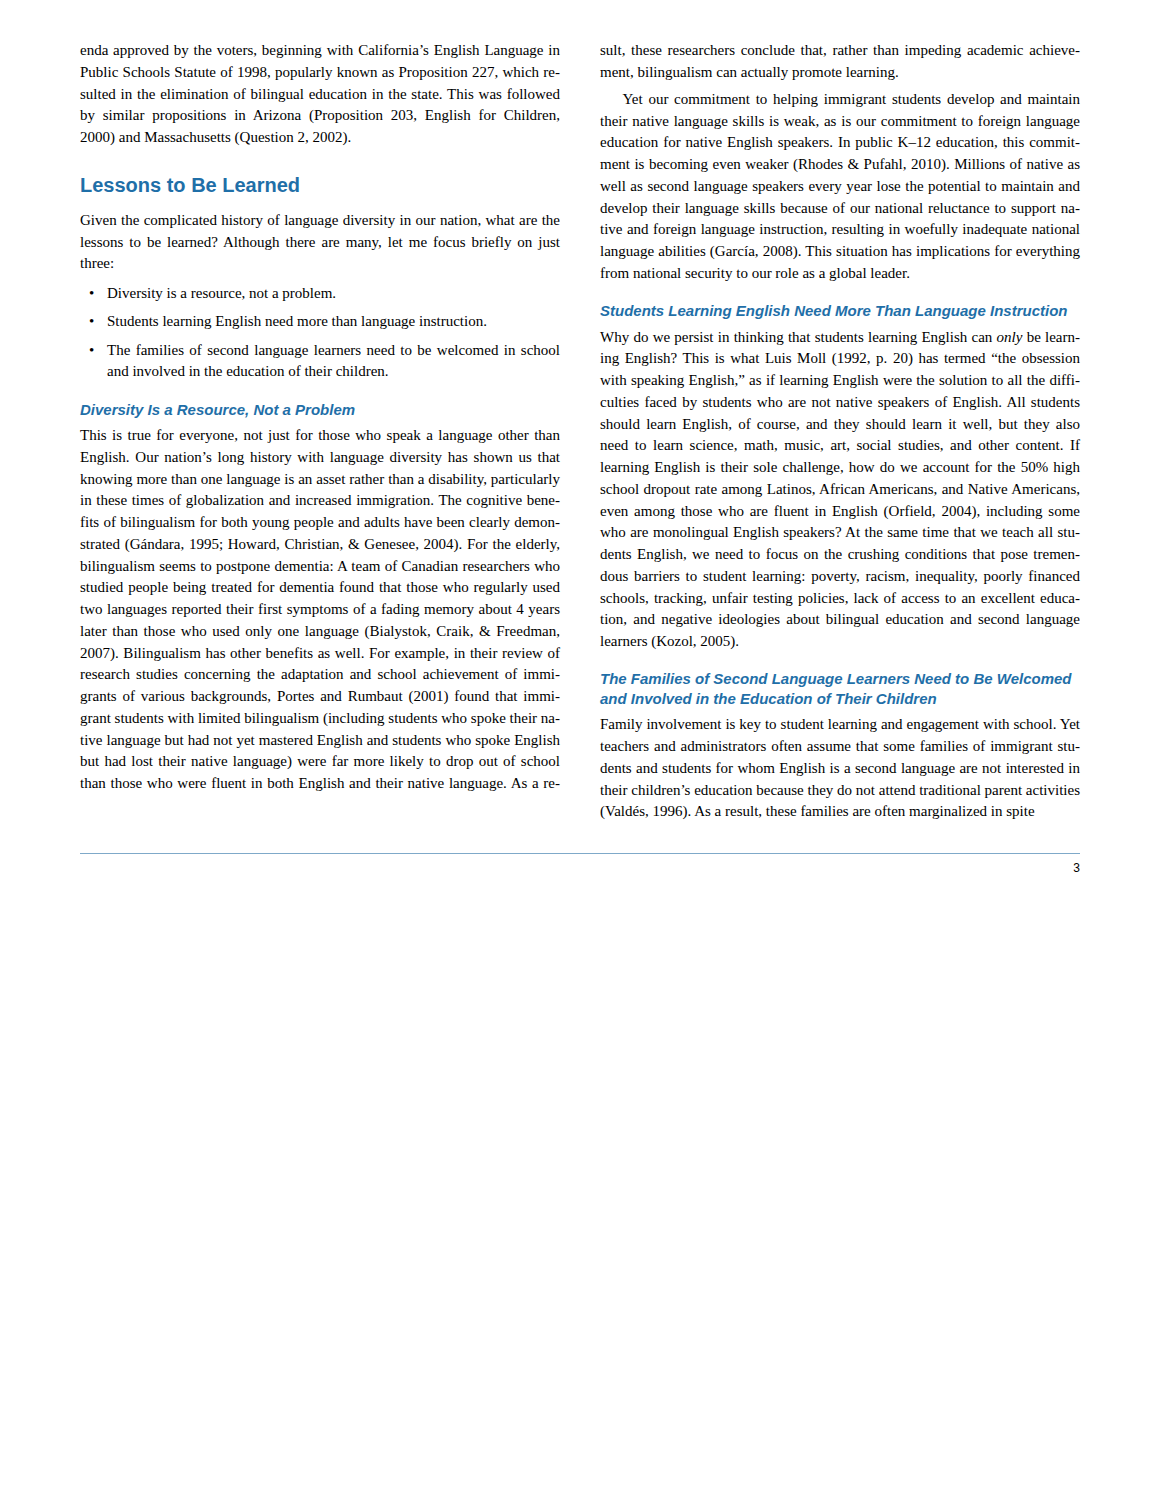enda approved by the voters, beginning with California’s English Language in Public Schools Statute of 1998, popularly known as Proposition 227, which resulted in the elimination of bilingual education in the state. This was followed by similar propositions in Arizona (Proposition 203, English for Children, 2000) and Massachusetts (Question 2, 2002).
Lessons to Be Learned
Given the complicated history of language diversity in our nation, what are the lessons to be learned? Although there are many, let me focus briefly on just three:
Diversity is a resource, not a problem.
Students learning English need more than language instruction.
The families of second language learners need to be welcomed in school and involved in the education of their children.
Diversity Is a Resource, Not a Problem
This is true for everyone, not just for those who speak a language other than English. Our nation’s long history with language diversity has shown us that knowing more than one language is an asset rather than a disability, particularly in these times of globalization and increased immigration. The cognitive benefits of bilingualism for both young people and adults have been clearly demonstrated (Gándara, 1995; Howard, Christian, & Genesee, 2004). For the elderly, bilingualism seems to postpone dementia: A team of Canadian researchers who studied people being treated for dementia found that those who regularly used two languages reported their first symptoms of a fading memory about 4 years later than those who used only one language (Bialystok, Craik, & Freedman, 2007). Bilingualism has other benefits as well. For example, in their review of research studies concerning the adaptation and school achievement of immigrants of various backgrounds, Portes and Rumbaut (2001) found that immigrant students with limited bilingualism (including students who spoke their native language but had not yet mastered English and students who spoke English but had lost their native language) were far more likely to drop out of school than those who were fluent in both English and their native language. As a result, these researchers conclude that, rather than impeding academic achievement, bilingualism can actually promote learning.
Yet our commitment to helping immigrant students develop and maintain their native language skills is weak, as is our commitment to foreign language education for native English speakers. In public K–12 education, this commitment is becoming even weaker (Rhodes & Pufahl, 2010). Millions of native as well as second language speakers every year lose the potential to maintain and develop their language skills because of our national reluctance to support native and foreign language instruction, resulting in woefully inadequate national language abilities (García, 2008). This situation has implications for everything from national security to our role as a global leader.
Students Learning English Need More Than Language Instruction
Why do we persist in thinking that students learning English can only be learning English? This is what Luis Moll (1992, p. 20) has termed “the obsession with speaking English,” as if learning English were the solution to all the difficulties faced by students who are not native speakers of English. All students should learn English, of course, and they should learn it well, but they also need to learn science, math, music, art, social studies, and other content. If learning English is their sole challenge, how do we account for the 50% high school dropout rate among Latinos, African Americans, and Native Americans, even among those who are fluent in English (Orfield, 2004), including some who are monolingual English speakers? At the same time that we teach all students English, we need to focus on the crushing conditions that pose tremendous barriers to student learning: poverty, racism, inequality, poorly financed schools, tracking, unfair testing policies, lack of access to an excellent education, and negative ideologies about bilingual education and second language learners (Kozol, 2005).
The Families of Second Language Learners Need to Be Welcomed and Involved in the Education of Their Children
Family involvement is key to student learning and engagement with school. Yet teachers and administrators often assume that some families of immigrant students and students for whom English is a second language are not interested in their children’s education because they do not attend traditional parent activities (Valdés, 1996). As a result, these families are often marginalized in spite
3